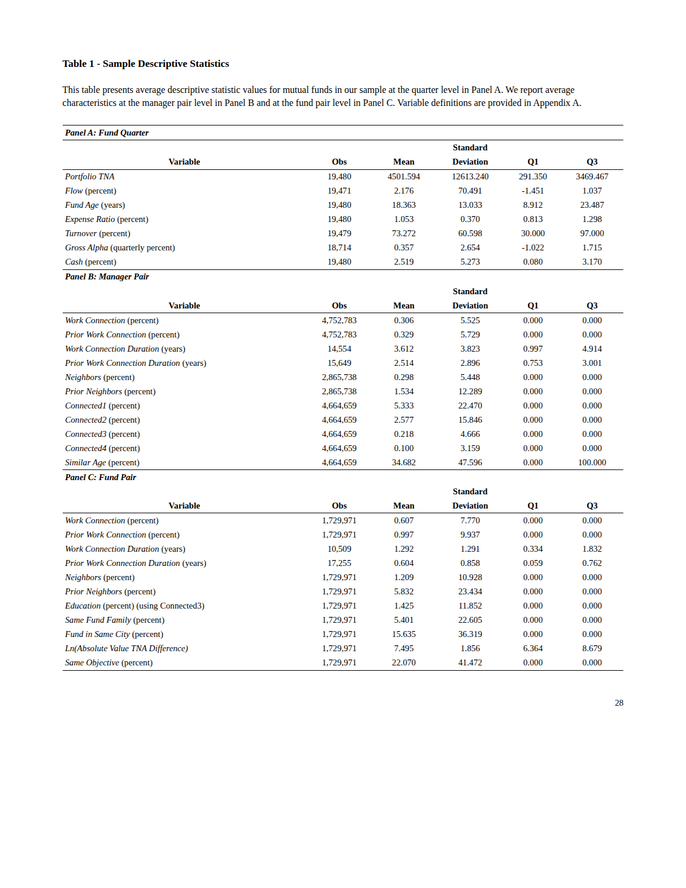Table 1 - Sample Descriptive Statistics
This table presents average descriptive statistic values for mutual funds in our sample at the quarter level in Panel A. We report average characteristics at the manager pair level in Panel B and at the fund pair level in Panel C. Variable definitions are provided in Appendix A.
| Panel A: Fund Quarter |
| | | | Standard | | |
| Variable | Obs | Mean | Deviation | Q1 | Q3 |
| Portfolio TNA | 19,480 | 4501.594 | 12613.240 | 291.350 | 3469.467 |
| Flow (percent) | 19,471 | 2.176 | 70.491 | -1.451 | 1.037 |
| Fund Age (years) | 19,480 | 18.363 | 13.033 | 8.912 | 23.487 |
| Expense Ratio (percent) | 19,480 | 1.053 | 0.370 | 0.813 | 1.298 |
| Turnover (percent) | 19,479 | 73.272 | 60.598 | 30.000 | 97.000 |
| Gross Alpha (quarterly percent) | 18,714 | 0.357 | 2.654 | -1.022 | 1.715 |
| Cash (percent) | 19,480 | 2.519 | 5.273 | 0.080 | 3.170 |
| Panel B: Manager Pair |
| | | | Standard | | |
| Variable | Obs | Mean | Deviation | Q1 | Q3 |
| Work Connection (percent) | 4,752,783 | 0.306 | 5.525 | 0.000 | 0.000 |
| Prior Work Connection (percent) | 4,752,783 | 0.329 | 5.729 | 0.000 | 0.000 |
| Work Connection Duration (years) | 14,554 | 3.612 | 3.823 | 0.997 | 4.914 |
| Prior Work Connection Duration (years) | 15,649 | 2.514 | 2.896 | 0.753 | 3.001 |
| Neighbors (percent) | 2,865,738 | 0.298 | 5.448 | 0.000 | 0.000 |
| Prior Neighbors (percent) | 2,865,738 | 1.534 | 12.289 | 0.000 | 0.000 |
| Connected1 (percent) | 4,664,659 | 5.333 | 22.470 | 0.000 | 0.000 |
| Connected2 (percent) | 4,664,659 | 2.577 | 15.846 | 0.000 | 0.000 |
| Connected3 (percent) | 4,664,659 | 0.218 | 4.666 | 0.000 | 0.000 |
| Connected4 (percent) | 4,664,659 | 0.100 | 3.159 | 0.000 | 0.000 |
| Similar Age (percent) | 4,664,659 | 34.682 | 47.596 | 0.000 | 100.000 |
| Panel C: Fund Pair |
| | | | Standard | | |
| Variable | Obs | Mean | Deviation | Q1 | Q3 |
| Work Connection (percent) | 1,729,971 | 0.607 | 7.770 | 0.000 | 0.000 |
| Prior Work Connection (percent) | 1,729,971 | 0.997 | 9.937 | 0.000 | 0.000 |
| Work Connection Duration (years) | 10,509 | 1.292 | 1.291 | 0.334 | 1.832 |
| Prior Work Connection Duration (years) | 17,255 | 0.604 | 0.858 | 0.059 | 0.762 |
| Neighbors (percent) | 1,729,971 | 1.209 | 10.928 | 0.000 | 0.000 |
| Prior Neighbors (percent) | 1,729,971 | 5.832 | 23.434 | 0.000 | 0.000 |
| Education (percent) (using Connected3) | 1,729,971 | 1.425 | 11.852 | 0.000 | 0.000 |
| Same Fund Family (percent) | 1,729,971 | 5.401 | 22.605 | 0.000 | 0.000 |
| Fund in Same City (percent) | 1,729,971 | 15.635 | 36.319 | 0.000 | 0.000 |
| Ln(Absolute Value TNA Difference) | 1,729,971 | 7.495 | 1.856 | 6.364 | 8.679 |
| Same Objective (percent) | 1,729,971 | 22.070 | 41.472 | 0.000 | 0.000 |
28